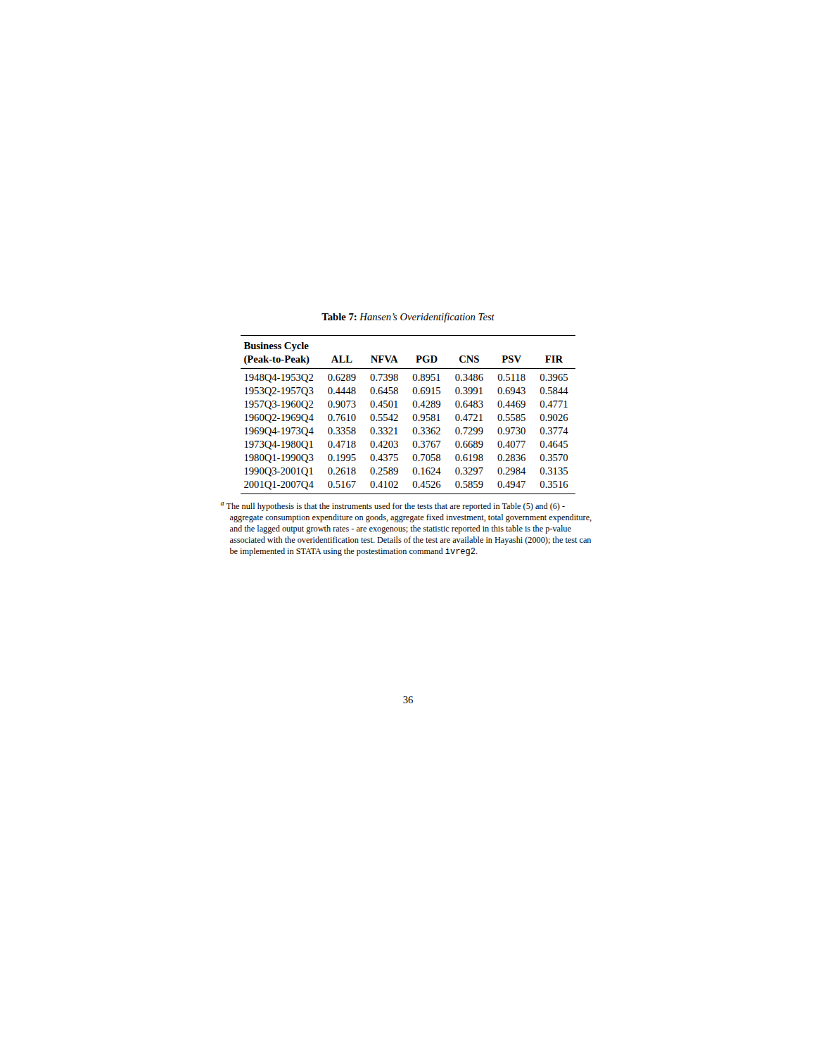Table 7: Hansen’s Overidentification Test
| Business Cycle | | | | | | |
| --- | --- | --- | --- | --- | --- | --- |
| (Peak-to-Peak) | ALL | NFVA | PGD | CNS | PSV | FIR |
| 1948Q4-1953Q2 | 0.6289 | 0.7398 | 0.8951 | 0.3486 | 0.5118 | 0.3965 |
| 1953Q2-1957Q3 | 0.4448 | 0.6458 | 0.6915 | 0.3991 | 0.6943 | 0.5844 |
| 1957Q3-1960Q2 | 0.9073 | 0.4501 | 0.4289 | 0.6483 | 0.4469 | 0.4771 |
| 1960Q2-1969Q4 | 0.7610 | 0.5542 | 0.9581 | 0.4721 | 0.5585 | 0.9026 |
| 1969Q4-1973Q4 | 0.3358 | 0.3321 | 0.3362 | 0.7299 | 0.9730 | 0.3774 |
| 1973Q4-1980Q1 | 0.4718 | 0.4203 | 0.3767 | 0.6689 | 0.4077 | 0.4645 |
| 1980Q1-1990Q3 | 0.1995 | 0.4375 | 0.7058 | 0.6198 | 0.2836 | 0.3570 |
| 1990Q3-2001Q1 | 0.2618 | 0.2589 | 0.1624 | 0.3297 | 0.2984 | 0.3135 |
| 2001Q1-2007Q4 | 0.5167 | 0.4102 | 0.4526 | 0.5859 | 0.4947 | 0.3516 |
a The null hypothesis is that the instruments used for the tests that are reported in Table (5) and (6) - aggregate consumption expenditure on goods, aggregate fixed investment, total government expenditure, and the lagged output growth rates - are exogenous; the statistic reported in this table is the p-value associated with the overidentification test. Details of the test are available in Hayashi (2000); the test can be implemented in STATA using the postestimation command ivreg2.
36